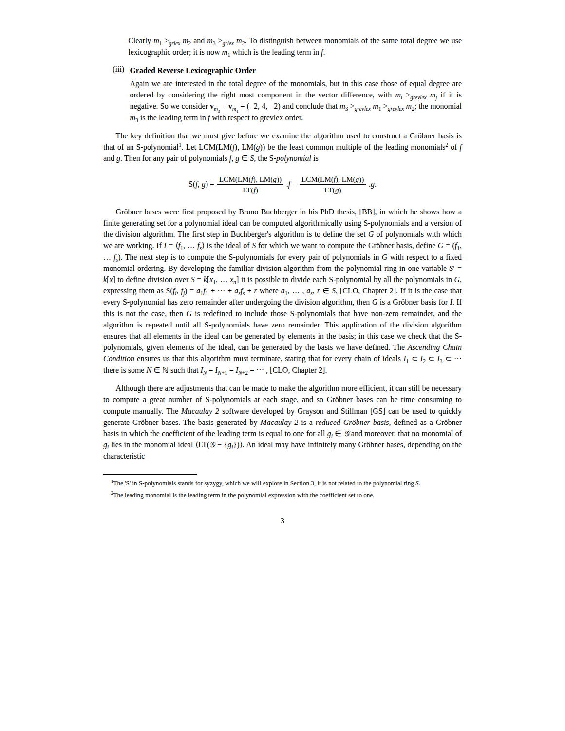Clearly m1 >grlex m2 and m3 >grlex m2. To distinguish between monomials of the same total degree we use lexicographic order; it is now m1 which is the leading term in f.
(iii)
Graded Reverse Lexicographic Order
Again we are interested in the total degree of the monomials, but in this case those of equal degree are ordered by considering the right most component in the vector difference, with mi >grevlex mj if it is negative. So we consider vm3 − vm1 = (−2, 4, −2) and conclude that m3 >grevlex m1 >grevlex m2; the monomial m3 is the leading term in f with respect to grevlex order.
The key definition that we must give before we examine the algorithm used to construct a Gröbner basis is that of an S-polynomial1. Let LCM(LM(f), LM(g)) be the least common multiple of the leading monomials2 of f and g. Then for any pair of polynomials f, g ∈ S, the S-polynomial is
S(f, g) = LCM(LM(f), LM(g)) LT(f) .f − LCM(LM(f), LM(g)) LT(g) .g.
Gröbner bases were first proposed by Bruno Buchberger in his PhD thesis, [BB], in which he shows how a finite generating set for a polynomial ideal can be computed algorithmically using S-polynomials and a version of the division algorithm. The first step in Buchberger's algorithm is to define the set G of polynomials with which we are working. If I = ⟨f1, … fs⟩ is the ideal of S for which we want to compute the Gröbner basis, define G = (f1, … fs). The next step is to compute the S-polynomials for every pair of polynomials in G with respect to a fixed monomial ordering. By developing the familiar division algorithm from the polynomial ring in one variable S′ = k[x] to define division over S = k[x1, … xn] it is possible to divide each S-polynomial by all the polynomials in G, expressing them as S(fi, fj) = a1f1 + ··· + asfs + r where a1, … , as, r ∈ S, [CLO, Chapter 2]. If it is the case that every S-polynomial has zero remainder after undergoing the division algorithm, then G is a Gröbner basis for I. If this is not the case, then G is redefined to include those S-polynomials that have non-zero remainder, and the algorithm is repeated until all S-polynomials have zero remainder. This application of the division algorithm ensures that all elements in the ideal can be generated by elements in the basis; in this case we check that the S-polynomials, given elements of the ideal, can be generated by the basis we have defined. The Ascending Chain Condition ensures us that this algorithm must terminate, stating that for every chain of ideals I1 ⊂ I2 ⊂ I3 ⊂ ··· there is some N ∈ ℕ such that IN = IN+1 = IN+2 = ··· , [CLO, Chapter 2].
Although there are adjustments that can be made to make the algorithm more efficient, it can still be necessary to compute a great number of S-polynomials at each stage, and so Gröbner bases can be time consuming to compute manually. The Macaulay 2 software developed by Grayson and Stillman [GS] can be used to quickly generate Gröbner bases. The basis generated by Macaulay 2 is a reduced Gröbner basis, defined as a Gröbner basis in which the coefficient of the leading term is equal to one for all gi ∈ 𝒢 and moreover, that no monomial of gi lies in the monomial ideal ⟨LT(𝒢 − {gi})⟩. An ideal may have infinitely many Gröbner bases, depending on the characteristic
1The 'S' in S-polynomials stands for syzygy, which we will explore in Section 3, it is not related to the polynomial ring S.
2The leading monomial is the leading term in the polynomial expression with the coefficient set to one.
3